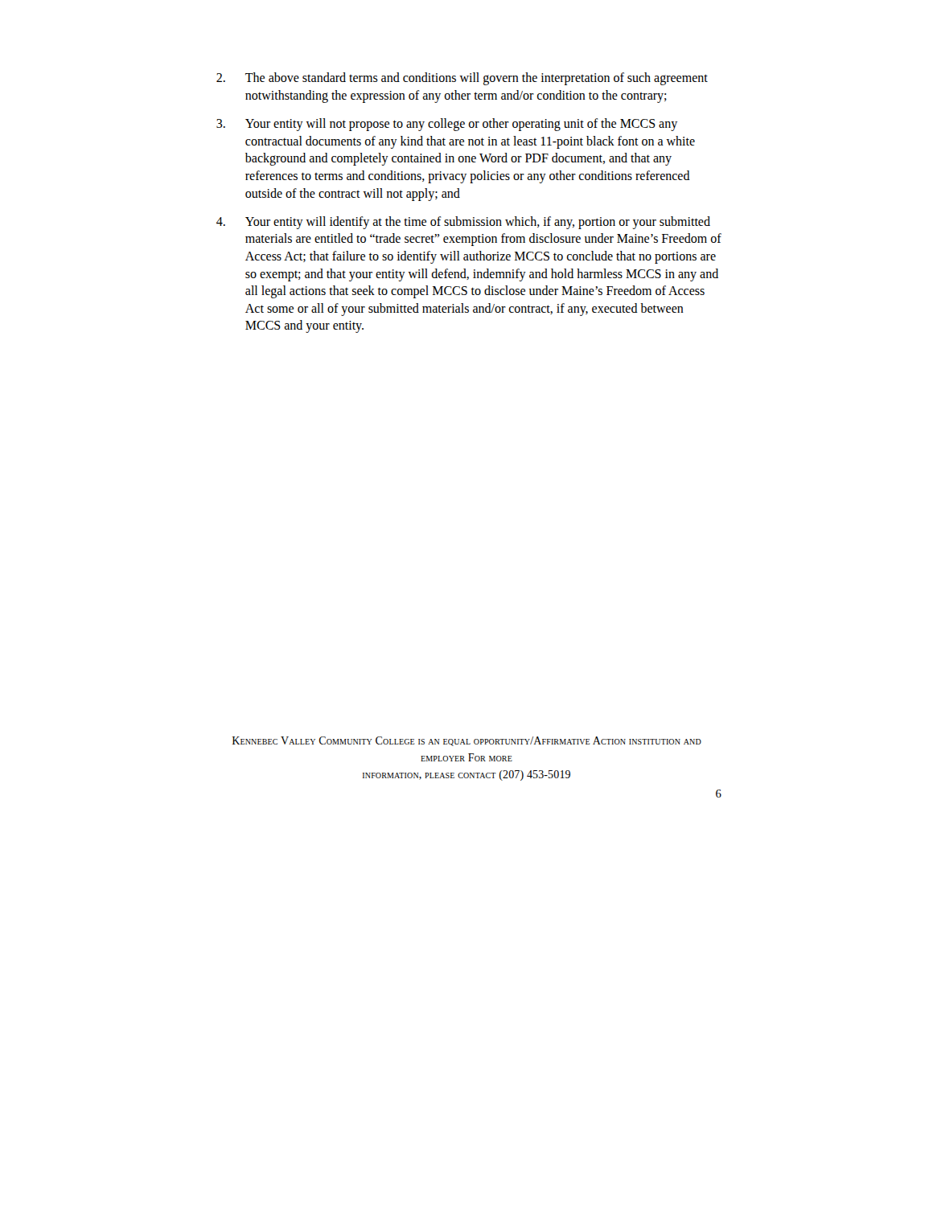2. The above standard terms and conditions will govern the interpretation of such agreement notwithstanding the expression of any other term and/or condition to the contrary;
3. Your entity will not propose to any college or other operating unit of the MCCS any contractual documents of any kind that are not in at least 11-point black font on a white background and completely contained in one Word or PDF document, and that any references to terms and conditions, privacy policies or any other conditions referenced outside of the contract will not apply; and
4. Your entity will identify at the time of submission which, if any, portion or your submitted materials are entitled to “trade secret” exemption from disclosure under Maine’s Freedom of Access Act; that failure to so identify will authorize MCCS to conclude that no portions are so exempt; and that your entity will defend, indemnify and hold harmless MCCS in any and all legal actions that seek to compel MCCS to disclose under Maine’s Freedom of Access Act some or all of your submitted materials and/or contract, if any, executed between MCCS and your entity.
Kennebec Valley Community College is an equal opportunity/Affirmative Action institution and employer For more
information, please contact (207) 453-5019
6